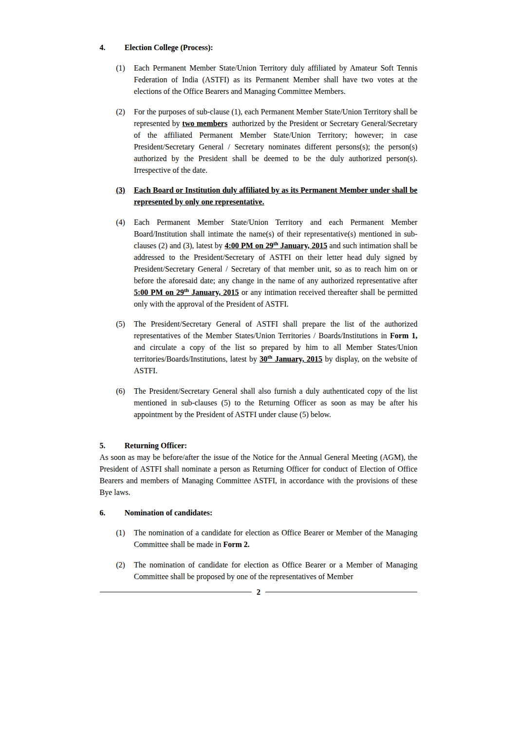4. Election College (Process):
(1) Each Permanent Member State/Union Territory duly affiliated by Amateur Soft Tennis Federation of India (ASTFI) as its Permanent Member shall have two votes at the elections of the Office Bearers and Managing Committee Members.
(2) For the purposes of sub-clause (1), each Permanent Member State/Union Territory shall be represented by two members authorized by the President or Secretary General/Secretary of the affiliated Permanent Member State/Union Territory; however; in case President/Secretary General / Secretary nominates different persons(s); the person(s) authorized by the President shall be deemed to be the duly authorized person(s). Irrespective of the date.
(3) Each Board or Institution duly affiliated by as its Permanent Member under shall be represented by only one representative.
(4) Each Permanent Member State/Union Territory and each Permanent Member Board/Institution shall intimate the name(s) of their representative(s) mentioned in sub-clauses (2) and (3), latest by 4:00 PM on 29th January, 2015 and such intimation shall be addressed to the President/Secretary of ASTFI on their letter head duly signed by President/Secretary General / Secretary of that member unit, so as to reach him on or before the aforesaid date; any change in the name of any authorized representative after 5:00 PM on 29th January, 2015 or any intimation received thereafter shall be permitted only with the approval of the President of ASTFI.
(5) The President/Secretary General of ASTFI shall prepare the list of the authorized representatives of the Member States/Union Territories / Boards/Institutions in Form 1, and circulate a copy of the list so prepared by him to all Member States/Union territories/Boards/Institutions, latest by 30th January, 2015 by display, on the website of ASTFI.
(6) The President/Secretary General shall also furnish a duly authenticated copy of the list mentioned in sub-clauses (5) to the Returning Officer as soon as may be after his appointment by the President of ASTFI under clause (5) below.
5. Returning Officer:
As soon as may be before/after the issue of the Notice for the Annual General Meeting (AGM), the President of ASTFI shall nominate a person as Returning Officer for conduct of Election of Office Bearers and members of Managing Committee ASTFI, in accordance with the provisions of these Bye laws.
6. Nomination of candidates:
(1) The nomination of a candidate for election as Office Bearer or Member of the Managing Committee shall be made in Form 2.
(2) The nomination of candidate for election as Office Bearer or a Member of Managing Committee shall be proposed by one of the representatives of Member
2